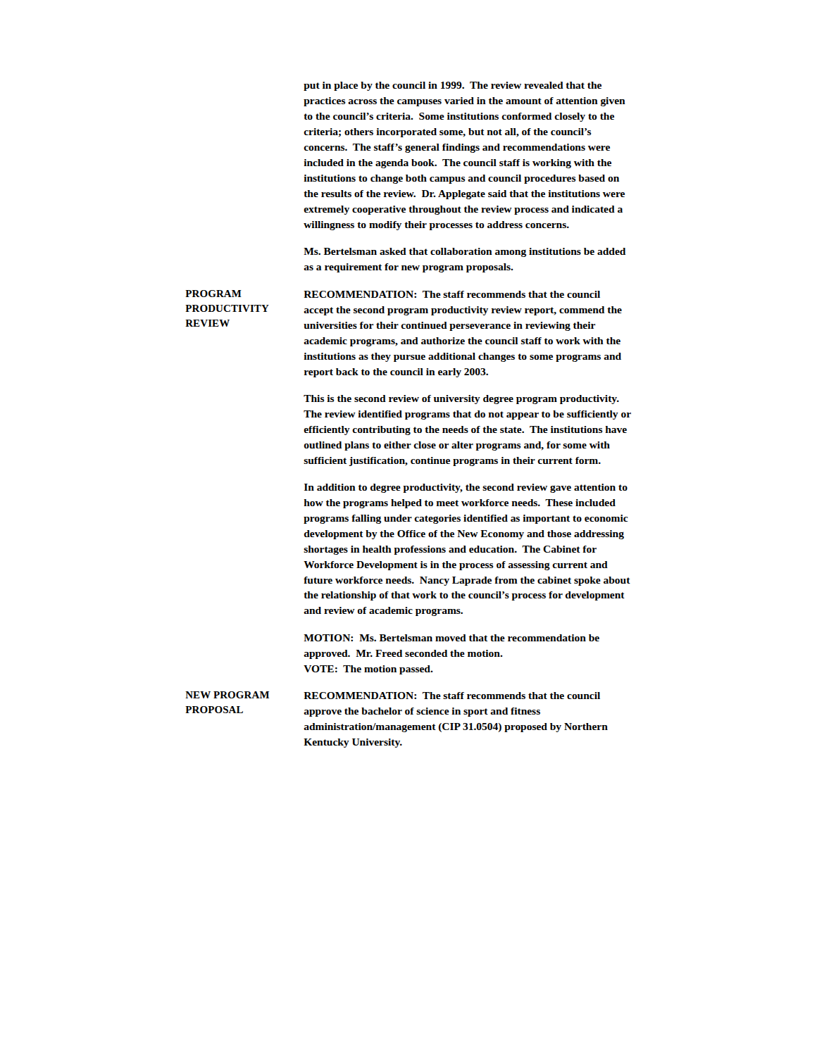| | put in place by the council in 1999. The review revealed that the practices across the campuses varied in the amount of attention given to the council’s criteria. Some institutions conformed closely to the criteria; others incorporated some, but not all, of the council’s concerns. The staff’s general findings and recommendations were included in the agenda book. The council staff is working with the institutions to change both campus and council procedures based on the results of the review. Dr. Applegate said that the institutions were extremely cooperative throughout the review process and indicated a willingness to modify their processes to address concerns. Ms. Bertelsman asked that collaboration among institutions be added as a requirement for new program proposals. |
| PROGRAM PRODUCTIVITY REVIEW | RECOMMENDATION: The staff recommends that the council accept the second program productivity review report, commend the universities for their continued perseverance in reviewing their academic programs, and authorize the council staff to work with the institutions as they pursue additional changes to some programs and report back to the council in early 2003. This is the second review of university degree program productivity. The review identified programs that do not appear to be sufficiently or efficiently contributing to the needs of the state. The institutions have outlined plans to either close or alter programs and, for some with sufficient justification, continue programs in their current form. In addition to degree productivity, the second review gave attention to how the programs helped to meet workforce needs. These included programs falling under categories identified as important to economic development by the Office of the New Economy and those addressing shortages in health professions and education. The Cabinet for Workforce Development is in the process of assessing current and future workforce needs. Nancy Laprade from the cabinet spoke about the relationship of that work to the council’s process for development and review of academic programs. MOTION: Ms. Bertelsman moved that the recommendation be approved. Mr. Freed seconded the motion. VOTE: The motion passed. |
| NEW PROGRAM PROPOSAL | RECOMMENDATION: The staff recommends that the council approve the bachelor of science in sport and fitness administration/management (CIP 31.0504) proposed by Northern Kentucky University. |